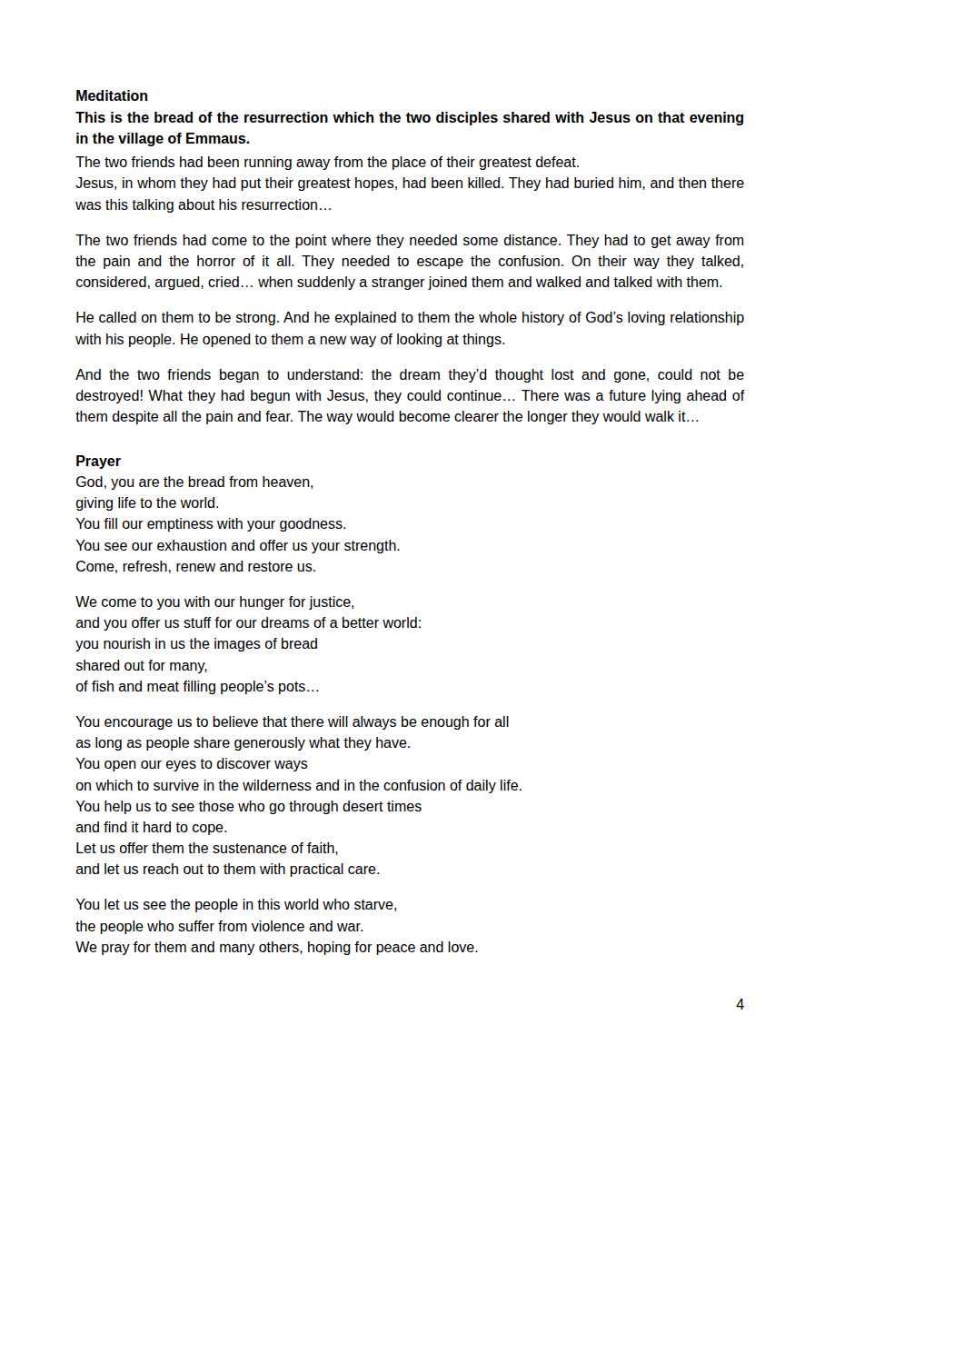Meditation
This is the bread of the resurrection which the two disciples shared with Jesus on that evening in the village of Emmaus.
The two friends had been running away from the place of their greatest defeat.
Jesus, in whom they had put their greatest hopes, had been killed. They had buried him, and then there was this talking about his resurrection…
The two friends had come to the point where they needed some distance. They had to get away from the pain and the horror of it all. They needed to escape the confusion. On their way they talked, considered, argued, cried… when suddenly a stranger joined them and walked and talked with them.
He called on them to be strong. And he explained to them the whole history of God’s loving relationship with his people. He opened to them a new way of looking at things.
And the two friends began to understand: the dream they’d thought lost and gone, could not be destroyed! What they had begun with Jesus, they could continue… There was a future lying ahead of them despite all the pain and fear. The way would become clearer the longer they would walk it…
Prayer
God, you are the bread from heaven,
giving life to the world.
You fill our emptiness with your goodness.
You see our exhaustion and offer us your strength.
Come, refresh, renew and restore us.
We come to you with our hunger for justice,
and you offer us stuff for our dreams of a better world:
you nourish in us the images of bread
shared out for many,
of fish and meat filling people’s pots…
You encourage us to believe that there will always be enough for all
as long as people share generously what they have.
You open our eyes to discover ways
on which to survive in the wilderness and in the confusion of daily life.
You help us to see those who go through desert times
and find it hard to cope.
Let us offer them the sustenance of faith,
and let us reach out to them with practical care.
You let us see the people in this world who starve,
the people who suffer from violence and war.
We pray for them and many others, hoping for peace and love.
4